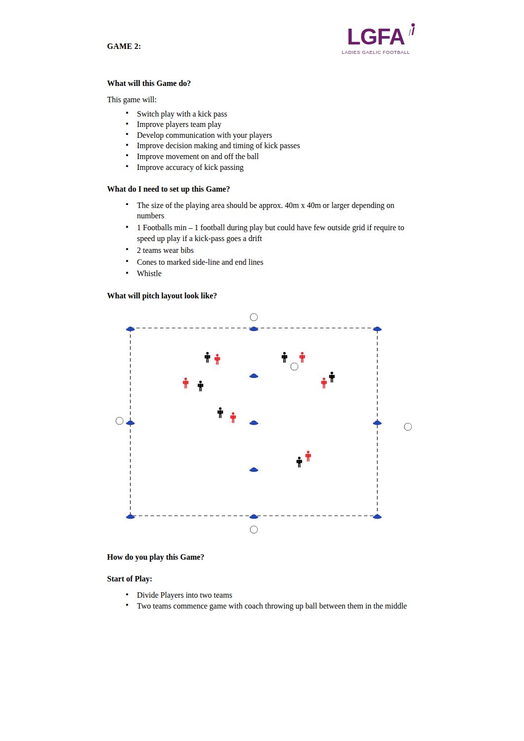LGFA
Ladies Gaelic Football
GAME 2:
What will this Game do?
This game will:
Switch play with a kick pass
Improve players team play
Develop communication with your players
Improve decision making and timing of kick passes
Improve movement on and off the ball
Improve accuracy of kick passing
What do I need to set up this Game?
The size of the playing area should be approx. 40m x 40m or larger depending on numbers
1 Footballs min – 1 football during play but could have few outside grid if require to speed up play if a kick-pass goes a drift
2 teams wear bibs
Cones to marked side-line and end lines
Whistle
What will pitch layout look like?
How do you play this Game?
Start of Play:
Divide Players into two teams
Two teams commence game with coach throwing up ball between them in the middle